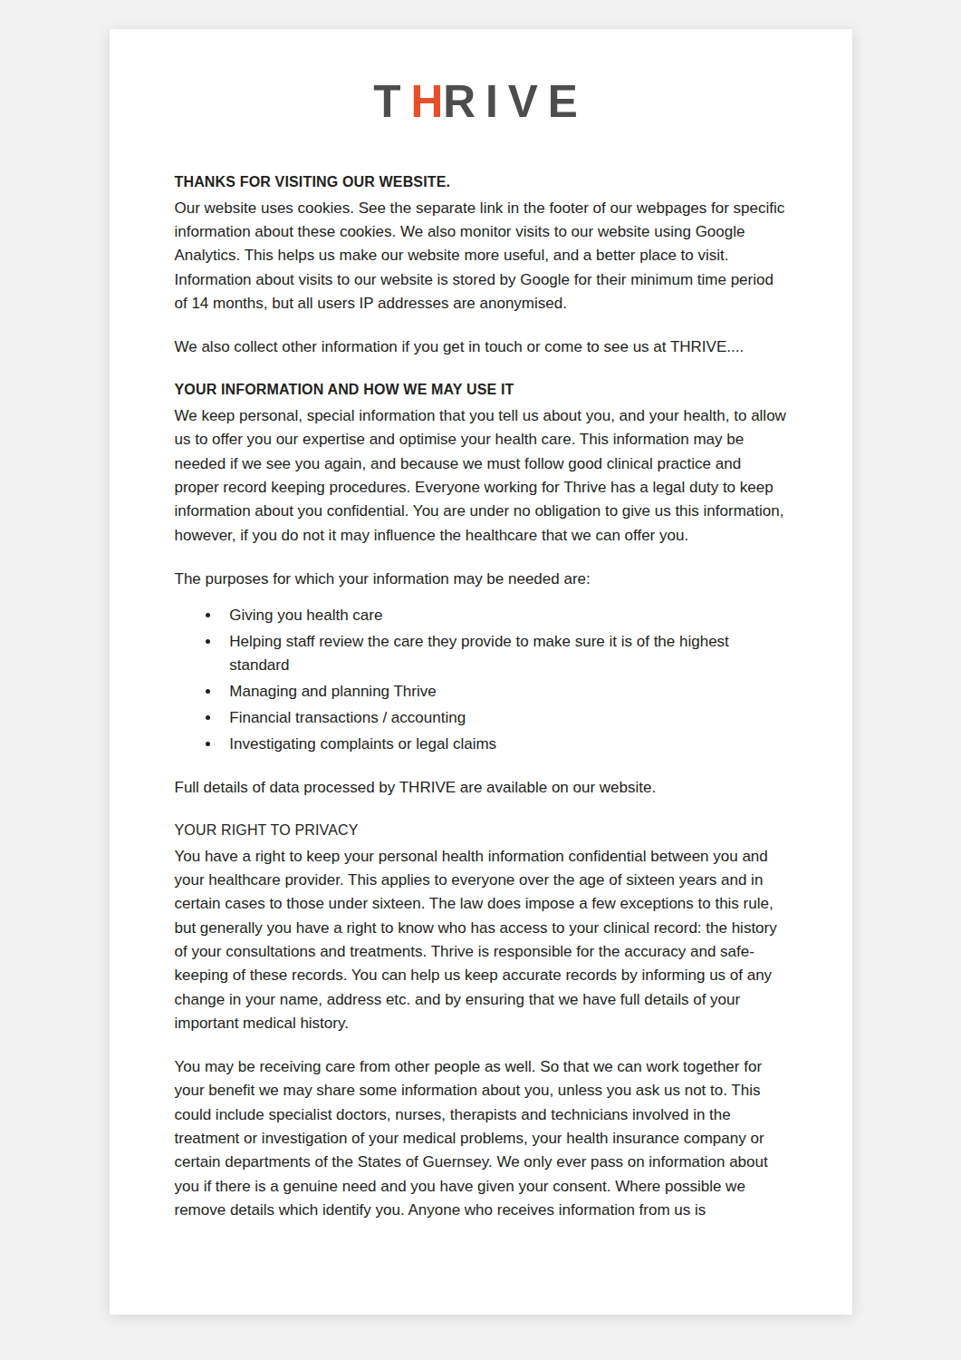THRIVE
Thanks for visiting our website.
Our website uses cookies. See the separate link in the footer of our webpages for specific information about these cookies. We also monitor visits to our website using Google Analytics. This helps us make our website more useful, and a better place to visit. Information about visits to our website is stored by Google for their minimum time period of 14 months, but all users IP addresses are anonymised.
We also collect other information if you get in touch or come to see us at THRIVE....
Your information and how we may use it
We keep personal, special information that you tell us about you, and your health, to allow us to offer you our expertise and optimise your health care. This information may be needed if we see you again, and because we must follow good clinical practice and proper record keeping procedures. Everyone working for Thrive has a legal duty to keep information about you confidential. You are under no obligation to give us this information, however, if you do not it may influence the healthcare that we can offer you.
The purposes for which your information may be needed are:
Giving you health care
Helping staff review the care they provide to make sure it is of the highest standard
Managing and planning Thrive
Financial transactions / accounting
Investigating complaints or legal claims
Full details of data processed by THRIVE are available on our website.
Your right to privacy
You have a right to keep your personal health information confidential between you and your healthcare provider. This applies to everyone over the age of sixteen years and in certain cases to those under sixteen. The law does impose a few exceptions to this rule, but generally you have a right to know who has access to your clinical record: the history of your consultations and treatments. Thrive is responsible for the accuracy and safe-keeping of these records. You can help us keep accurate records by informing us of any change in your name, address etc. and by ensuring that we have full details of your important medical history.
You may be receiving care from other people as well. So that we can work together for your benefit we may share some information about you, unless you ask us not to. This could include specialist doctors, nurses, therapists and technicians involved in the treatment or investigation of your medical problems, your health insurance company or certain departments of the States of Guernsey. We only ever pass on information about you if there is a genuine need and you have given your consent. Where possible we remove details which identify you. Anyone who receives information from us is